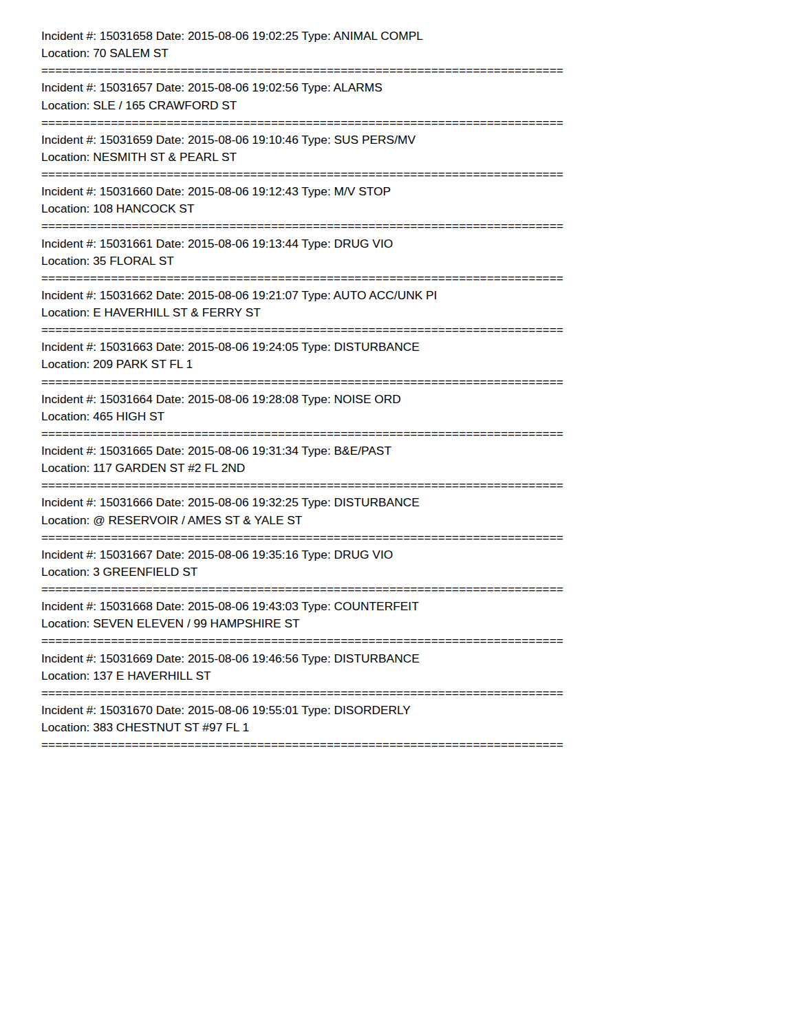Incident #: 15031658 Date: 2015-08-06 19:02:25 Type: ANIMAL COMPL
Location: 70 SALEM ST
===========================================================================
Incident #: 15031657 Date: 2015-08-06 19:02:56 Type: ALARMS
Location: SLE / 165 CRAWFORD ST
===========================================================================
Incident #: 15031659 Date: 2015-08-06 19:10:46 Type: SUS PERS/MV
Location: NESMITH ST & PEARL ST
===========================================================================
Incident #: 15031660 Date: 2015-08-06 19:12:43 Type: M/V STOP
Location: 108 HANCOCK ST
===========================================================================
Incident #: 15031661 Date: 2015-08-06 19:13:44 Type: DRUG VIO
Location: 35 FLORAL ST
===========================================================================
Incident #: 15031662 Date: 2015-08-06 19:21:07 Type: AUTO ACC/UNK PI
Location: E HAVERHILL ST & FERRY ST
===========================================================================
Incident #: 15031663 Date: 2015-08-06 19:24:05 Type: DISTURBANCE
Location: 209 PARK ST FL 1
===========================================================================
Incident #: 15031664 Date: 2015-08-06 19:28:08 Type: NOISE ORD
Location: 465 HIGH ST
===========================================================================
Incident #: 15031665 Date: 2015-08-06 19:31:34 Type: B&E/PAST
Location: 117 GARDEN ST #2 FL 2ND
===========================================================================
Incident #: 15031666 Date: 2015-08-06 19:32:25 Type: DISTURBANCE
Location: @ RESERVOIR / AMES ST & YALE ST
===========================================================================
Incident #: 15031667 Date: 2015-08-06 19:35:16 Type: DRUG VIO
Location: 3 GREENFIELD ST
===========================================================================
Incident #: 15031668 Date: 2015-08-06 19:43:03 Type: COUNTERFEIT
Location: SEVEN ELEVEN / 99 HAMPSHIRE ST
===========================================================================
Incident #: 15031669 Date: 2015-08-06 19:46:56 Type: DISTURBANCE
Location: 137 E HAVERHILL ST
===========================================================================
Incident #: 15031670 Date: 2015-08-06 19:55:01 Type: DISORDERLY
Location: 383 CHESTNUT ST #97 FL 1
===========================================================================